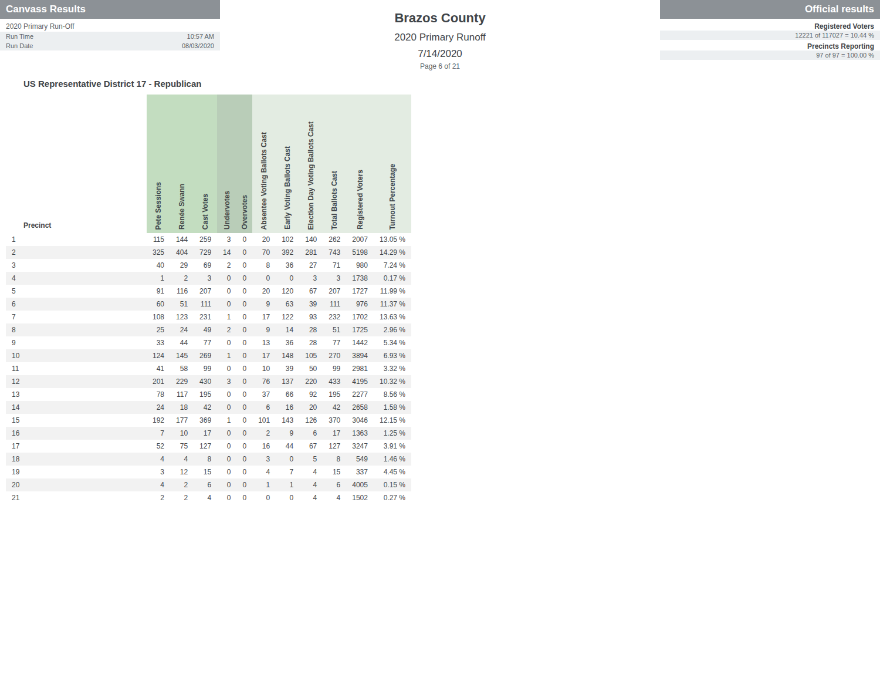Canvass Results
2020 Primary Run-Off
Run Time 10:57 AM
Run Date 08/03/2020
Brazos County
2020 Primary Runoff
7/14/2020
Page 6 of 21
Official results
Registered Voters
12221 of 117027 = 10.44 %
Precincts Reporting
97 of 97 = 100.00 %
US Representative District 17 - Republican
| Precinct | Pete Sessions | Renée Swann | Cast Votes | Undervotes | Overvotes | Absentee Voting Ballots Cast | Early Voting Ballots Cast | Election Day Voting Ballots Cast | Total Ballots Cast | Registered Voters | Turnout Percentage |
| --- | --- | --- | --- | --- | --- | --- | --- | --- | --- | --- | --- |
| 1 | 115 | 144 | 259 | 3 | 0 | 20 | 102 | 140 | 262 | 2007 | 13.05 % |
| 2 | 325 | 404 | 729 | 14 | 0 | 70 | 392 | 281 | 743 | 5198 | 14.29 % |
| 3 | 40 | 29 | 69 | 2 | 0 | 8 | 36 | 27 | 71 | 980 | 7.24 % |
| 4 | 1 | 2 | 3 | 0 | 0 | 0 | 0 | 3 | 3 | 1738 | 0.17 % |
| 5 | 91 | 116 | 207 | 0 | 0 | 20 | 120 | 67 | 207 | 1727 | 11.99 % |
| 6 | 60 | 51 | 111 | 0 | 0 | 9 | 63 | 39 | 111 | 976 | 11.37 % |
| 7 | 108 | 123 | 231 | 1 | 0 | 17 | 122 | 93 | 232 | 1702 | 13.63 % |
| 8 | 25 | 24 | 49 | 2 | 0 | 9 | 14 | 28 | 51 | 1725 | 2.96 % |
| 9 | 33 | 44 | 77 | 0 | 0 | 13 | 36 | 28 | 77 | 1442 | 5.34 % |
| 10 | 124 | 145 | 269 | 1 | 0 | 17 | 148 | 105 | 270 | 3894 | 6.93 % |
| 11 | 41 | 58 | 99 | 0 | 0 | 10 | 39 | 50 | 99 | 2981 | 3.32 % |
| 12 | 201 | 229 | 430 | 3 | 0 | 76 | 137 | 220 | 433 | 4195 | 10.32 % |
| 13 | 78 | 117 | 195 | 0 | 0 | 37 | 66 | 92 | 195 | 2277 | 8.56 % |
| 14 | 24 | 18 | 42 | 0 | 0 | 6 | 16 | 20 | 42 | 2658 | 1.58 % |
| 15 | 192 | 177 | 369 | 1 | 0 | 101 | 143 | 126 | 370 | 3046 | 12.15 % |
| 16 | 7 | 10 | 17 | 0 | 0 | 2 | 9 | 6 | 17 | 1363 | 1.25 % |
| 17 | 52 | 75 | 127 | 0 | 0 | 16 | 44 | 67 | 127 | 3247 | 3.91 % |
| 18 | 4 | 4 | 8 | 0 | 0 | 3 | 0 | 5 | 8 | 549 | 1.46 % |
| 19 | 3 | 12 | 15 | 0 | 0 | 4 | 7 | 4 | 15 | 337 | 4.45 % |
| 20 | 4 | 2 | 6 | 0 | 0 | 1 | 1 | 4 | 6 | 4005 | 0.15 % |
| 21 | 2 | 2 | 4 | 0 | 0 | 0 | 0 | 4 | 4 | 1502 | 0.27 % |